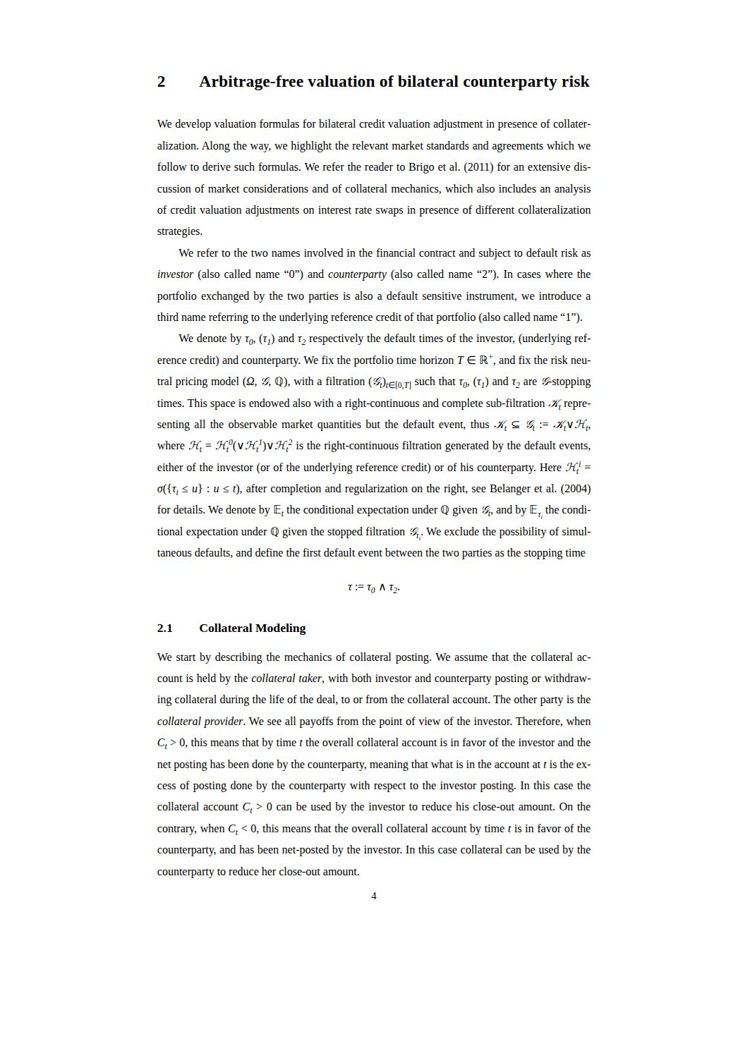2 Arbitrage-free valuation of bilateral counterparty risk
We develop valuation formulas for bilateral credit valuation adjustment in presence of collateralization. Along the way, we highlight the relevant market standards and agreements which we follow to derive such formulas. We refer the reader to Brigo et al. (2011) for an extensive discussion of market considerations and of collateral mechanics, which also includes an analysis of credit valuation adjustments on interest rate swaps in presence of different collateralization strategies.
We refer to the two names involved in the financial contract and subject to default risk as investor (also called name “0”) and counterparty (also called name “2”). In cases where the portfolio exchanged by the two parties is also a default sensitive instrument, we introduce a third name referring to the underlying reference credit of that portfolio (also called name “1”).
We denote by τ0, (τ1) and τ2 respectively the default times of the investor, (underlying reference credit) and counterparty. We fix the portfolio time horizon T ∈ ℝ+, and fix the risk neutral pricing model (Ω, 𝒢, ℚ), with a filtration (𝒢t)t∈[0,T] such that τ0, (τ1) and τ2 are 𝒢-stopping times. This space is endowed also with a right-continuous and complete sub-filtration 𝒦t representing all the observable market quantities but the default event, thus 𝒦t ⊆ 𝒢t := 𝒦t∨ℋt, where ℋt = ℋt0(∨ℋt1)∨ℋt2 is the right-continuous filtration generated by the default events, either of the investor (or of the underlying reference credit) or of his counterparty. Here ℋti = σ({τi ≤ u} : u ≤ t), after completion and regularization on the right, see Belanger et al. (2004) for details. We denote by 𝔼t the conditional expectation under ℚ given 𝒢t, and by 𝔼τi the conditional expectation under ℚ given the stopped filtration 𝒢τi. We exclude the possibility of simultaneous defaults, and define the first default event between the two parties as the stopping time
τ := τ0 ∧ τ2.
2.1 Collateral Modeling
We start by describing the mechanics of collateral posting. We assume that the collateral account is held by the collateral taker, with both investor and counterparty posting or withdrawing collateral during the life of the deal, to or from the collateral account. The other party is the collateral provider. We see all payoffs from the point of view of the investor. Therefore, when Ct > 0, this means that by time t the overall collateral account is in favor of the investor and the net posting has been done by the counterparty, meaning that what is in the account at t is the excess of posting done by the counterparty with respect to the investor posting. In this case the collateral account Ct > 0 can be used by the investor to reduce his close-out amount. On the contrary, when Ct < 0, this means that the overall collateral account by time t is in favor of the counterparty, and has been net-posted by the investor. In this case collateral can be used by the counterparty to reduce her close-out amount.
4